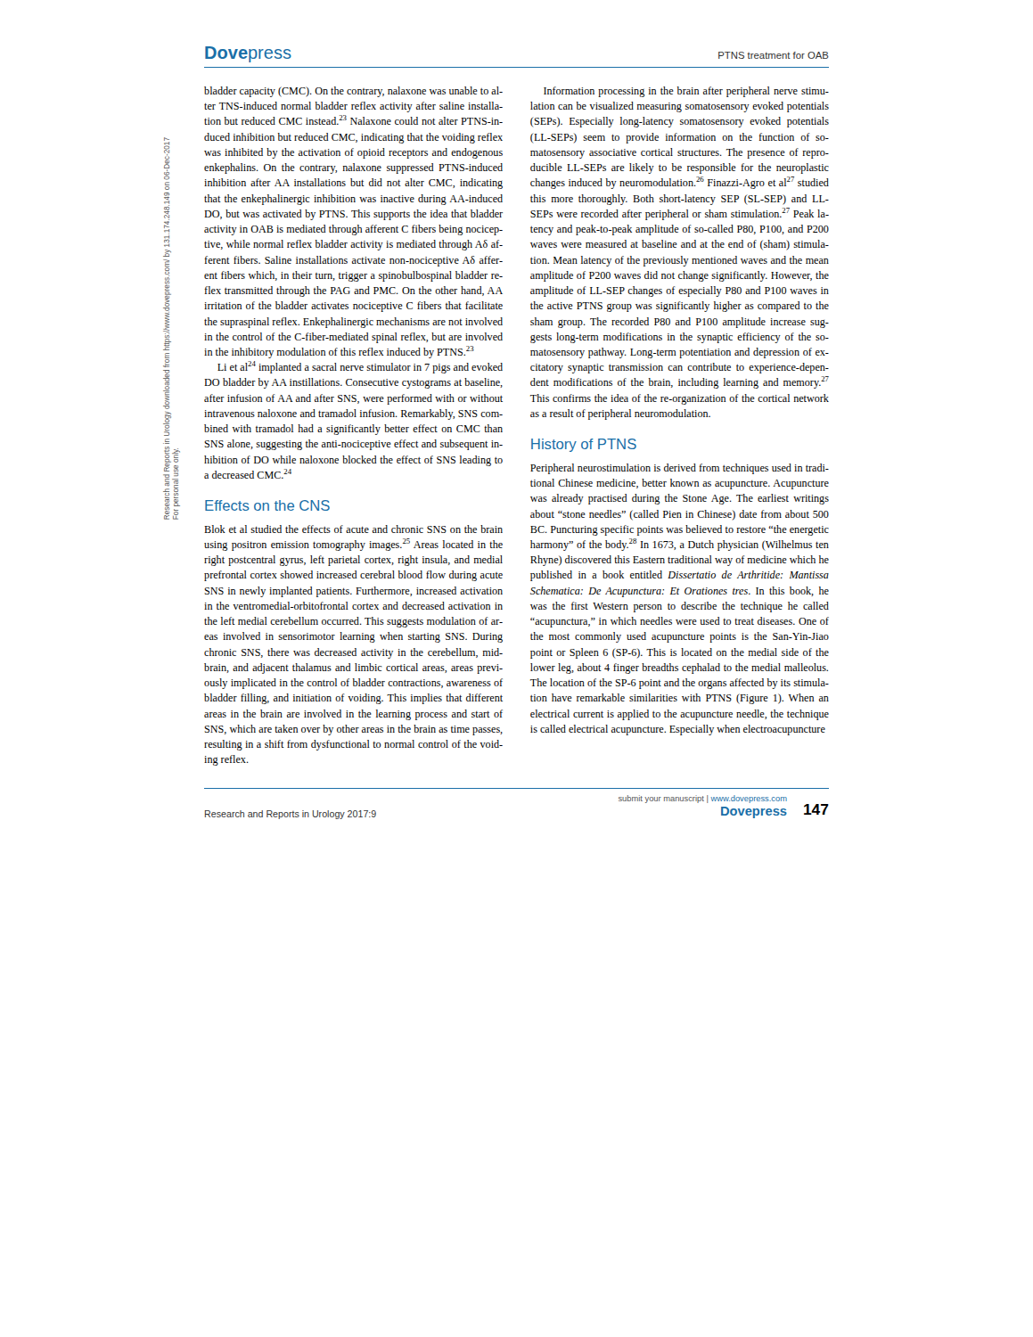Dovepress
PTNS treatment for OAB
Research and Reports in Urology downloaded from https://www.dovepress.com/ by 131.174.248.149 on 06-Dec-2017
For personal use only.
bladder capacity (CMC). On the contrary, nalaxone was unable to alter TNS-induced normal bladder reflex activity after saline installation but reduced CMC instead.23 Nalaxone could not alter PTNS-induced inhibition but reduced CMC, indicating that the voiding reflex was inhibited by the activation of opioid receptors and endogenous enkephalins. On the contrary, nalaxone suppressed PTNS-induced inhibition after AA installations but did not alter CMC, indicating that the enkephalinergic inhibition was inactive during AA-induced DO, but was activated by PTNS. This supports the idea that bladder activity in OAB is mediated through afferent C fibers being nociceptive, while normal reflex bladder activity is mediated through Aδ afferent fibers. Saline installations activate non-nociceptive Aδ afferent fibers which, in their turn, trigger a spinobulbospinal bladder reflex transmitted through the PAG and PMC. On the other hand, AA irritation of the bladder activates nociceptive C fibers that facilitate the supraspinal reflex. Enkephalinergic mechanisms are not involved in the control of the C-fiber-mediated spinal reflex, but are involved in the inhibitory modulation of this reflex induced by PTNS.23
Li et al24 implanted a sacral nerve stimulator in 7 pigs and evoked DO bladder by AA instillations. Consecutive cystograms at baseline, after infusion of AA and after SNS, were performed with or without intravenous naloxone and tramadol infusion. Remarkably, SNS combined with tramadol had a significantly better effect on CMC than SNS alone, suggesting the anti-nociceptive effect and subsequent inhibition of DO while naloxone blocked the effect of SNS leading to a decreased CMC.24
Effects on the CNS
Blok et al studied the effects of acute and chronic SNS on the brain using positron emission tomography images.25 Areas located in the right postcentral gyrus, left parietal cortex, right insula, and medial prefrontal cortex showed increased cerebral blood flow during acute SNS in newly implanted patients. Furthermore, increased activation in the ventromedial-orbitofrontal cortex and decreased activation in the left medial cerebellum occurred. This suggests modulation of areas involved in sensorimotor learning when starting SNS. During chronic SNS, there was decreased activity in the cerebellum, midbrain, and adjacent thalamus and limbic cortical areas, areas previously implicated in the control of bladder contractions, awareness of bladder filling, and initiation of voiding. This implies that different areas in the brain are involved in the learning process and start of SNS, which are taken over by other areas in the brain as time passes, resulting in a shift from dysfunctional to normal control of the voiding reflex.
Information processing in the brain after peripheral nerve stimulation can be visualized measuring somatosensory evoked potentials (SEPs). Especially long-latency somatosensory evoked potentials (LL-SEPs) seem to provide information on the function of somatosensory associative cortical structures. The presence of reproducible LL-SEPs are likely to be responsible for the neuroplastic changes induced by neuromodulation.26 Finazzi-Agro et al27 studied this more thoroughly. Both short-latency SEP (SL-SEP) and LL-SEPs were recorded after peripheral or sham stimulation.27 Peak latency and peak-to-peak amplitude of so-called P80, P100, and P200 waves were measured at baseline and at the end of (sham) stimulation. Mean latency of the previously mentioned waves and the mean amplitude of P200 waves did not change significantly. However, the amplitude of LL-SEP changes of especially P80 and P100 waves in the active PTNS group was significantly higher as compared to the sham group. The recorded P80 and P100 amplitude increase suggests long-term modifications in the synaptic efficiency of the somatosensory pathway. Long-term potentiation and depression of excitatory synaptic transmission can contribute to experience-dependent modifications of the brain, including learning and memory.27 This confirms the idea of the re-organization of the cortical network as a result of peripheral neuromodulation.
History of PTNS
Peripheral neurostimulation is derived from techniques used in traditional Chinese medicine, better known as acupuncture. Acupuncture was already practised during the Stone Age. The earliest writings about “stone needles” (called Pien in Chinese) date from about 500 BC. Puncturing specific points was believed to restore “the energetic harmony” of the body.28 In 1673, a Dutch physician (Wilhelmus ten Rhyne) discovered this Eastern traditional way of medicine which he published in a book entitled Dissertatio de Arthritide: Mantissa Schematica: De Acupunctura: Et Orationes tres. In this book, he was the first Western person to describe the technique he called “acupunctura,” in which needles were used to treat diseases. One of the most commonly used acupuncture points is the San-Yin-Jiao point or Spleen 6 (SP-6). This is located on the medial side of the lower leg, about 4 finger breadths cephalad to the medial malleolus. The location of the SP-6 point and the organs affected by its stimulation have remarkable similarities with PTNS (Figure 1). When an electrical current is applied to the acupuncture needle, the technique is called electrical acupuncture. Especially when electroacupuncture
Research and Reports in Urology 2017:9
submit your manuscript | www.dovepress.com
Dovepress
147